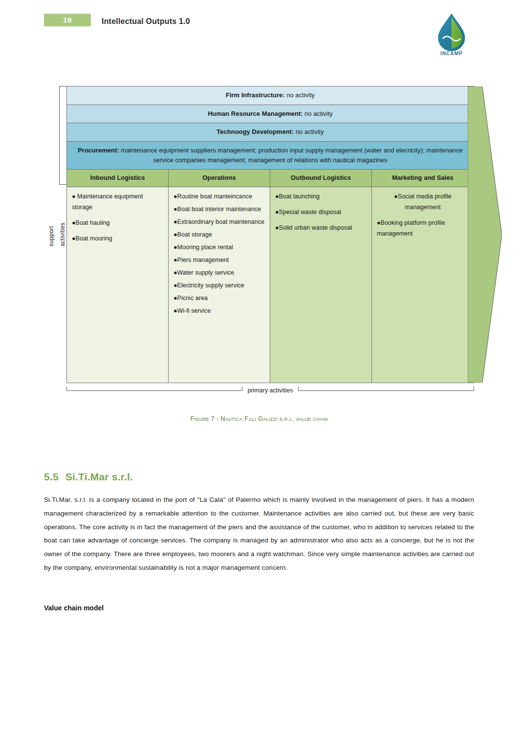19
Intellectual Outputs 1.0
INCAMP
support
activities
Firm Infrastructure: no activity
Human Resource Management: no activity
Technoogy Development: no activity
Procurement: maintenance equipment suppliers management; production input supply management (water and elecricity); maintenance service companies management; management of relations with nautical magazines
Inbound Logistics
Operations
Outbound Logistics
Marketing and Sales
● Maintenance equipment storage
●Boat hauling
●Boat mooring
●Routine boat manteincance
●Boat boat interior maintenance
●Extraordinary boat maintenance
●Boat storage
●Mooring place rental
●Piers management
●Water supply service
●Electricity supply service
●Picnic area
●Wi-fi service
●Boat launching
●Special waste disposal
●Solid urban waste disposal
●Social media profile management
●Booking platform profile management
primary activities
Figure 7 - Nautica F.lli Galizzi s.r.l. value chain
5.5 Si.Ti.Mar s.r.l.
Si.Ti.Mar. s.r.l. is a company located in the port of "La Cala" of Palermo which is mainly involved in the management of piers. It has a modern management characterized by a remarkable attention to the customer. Maintenance activities are also carried out, but these are very basic operations. The core activity is in fact the management of the piers and the assistance of the customer, who in addition to services related to the boat can take advantage of concierge services. The company is managed by an administrator who also acts as a concierge, but he is not the owner of the company. There are three employees, two moorers and a night watchman. Since very simple maintenance activities are carried out by the company, environmental sustainability is not a major management concern.
Value chain model